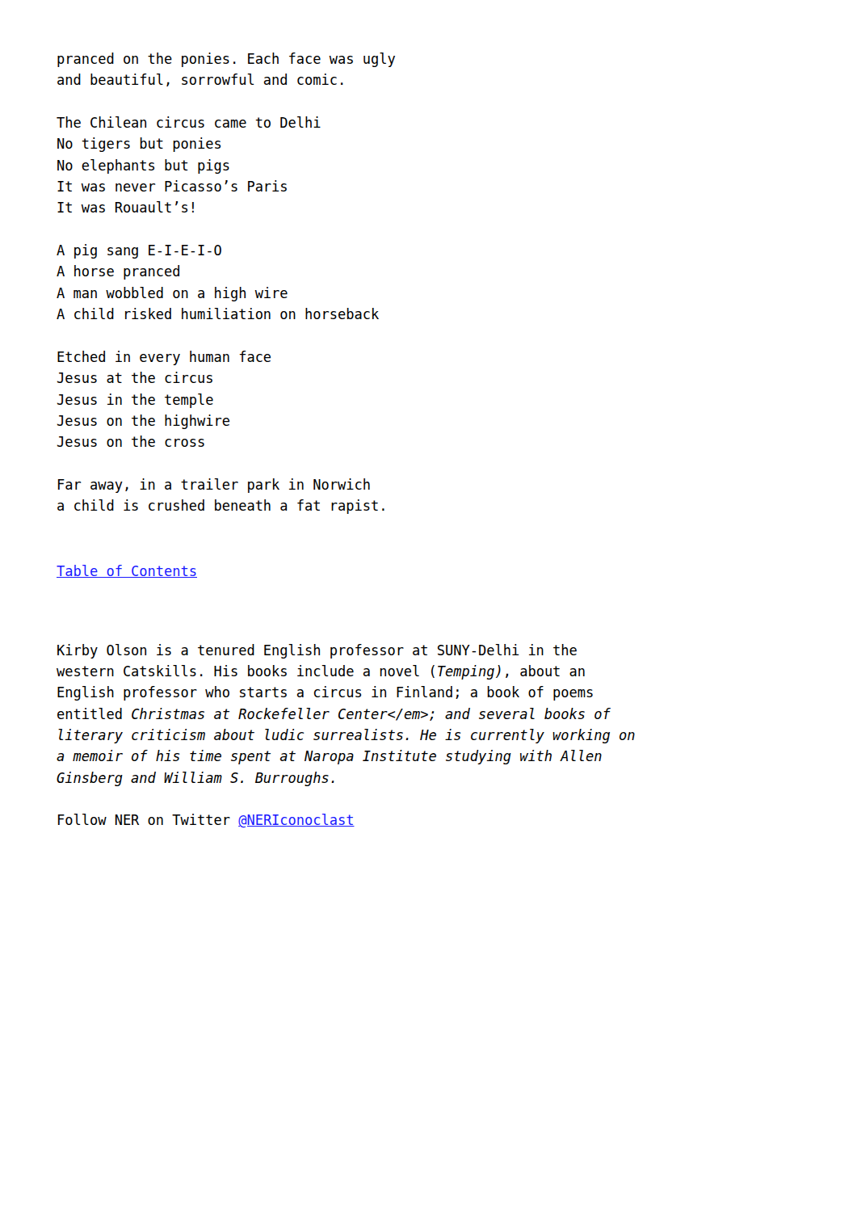pranced on the ponies. Each face was ugly and beautiful, sorrowful and comic.
The Chilean circus came to Delhi No tigers but ponies No elephants but pigs It was never Picasso’s Paris It was Rouault’s!
A pig sang E-I-E-I-O A horse pranced A man wobbled on a high wire A child risked humiliation on horseback
Etched in every human face Jesus at the circus Jesus in the temple Jesus on the highwire Jesus on the cross
Far away, in a trailer park in Norwich a child is crushed beneath a fat rapist.
Table of Contents
Kirby Olson is a tenured English professor at SUNY-Delhi in the western Catskills. His books include a novel (Temping), about an English professor who starts a circus in Finland; a book of poems entitled Christmas at Rockefeller Center</em>; and several books of literary criticism about ludic surrealists. He is currently working on a memoir of his time spent at Naropa Institute studying with Allen Ginsberg and William S. Burroughs.
Follow NER on Twitter @NERIconoclast